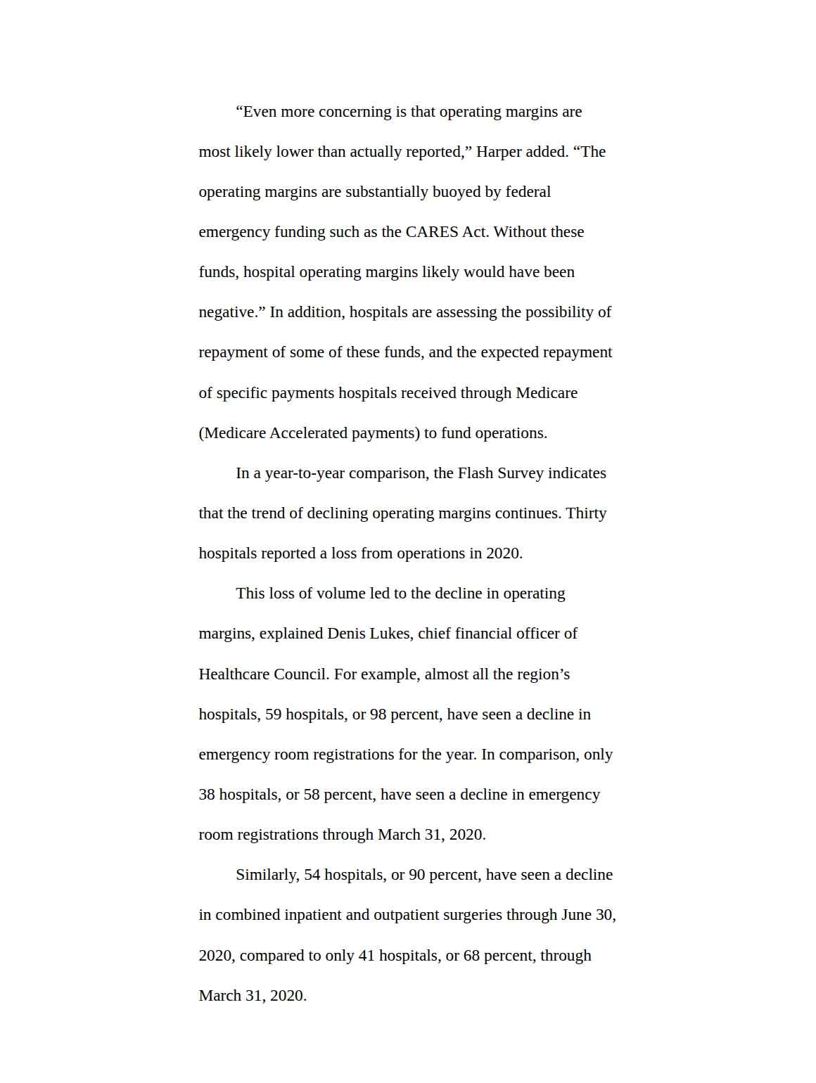“Even more concerning is that operating margins are most likely lower than actually reported,” Harper added. “The operating margins are substantially buoyed by federal emergency funding such as the CARES Act. Without these funds, hospital operating margins likely would have been negative.” In addition, hospitals are assessing the possibility of repayment of some of these funds, and the expected repayment of specific payments hospitals received through Medicare (Medicare Accelerated payments) to fund operations.
In a year-to-year comparison, the Flash Survey indicates that the trend of declining operating margins continues. Thirty hospitals reported a loss from operations in 2020.
This loss of volume led to the decline in operating margins, explained Denis Lukes, chief financial officer of Healthcare Council. For example, almost all the region’s hospitals, 59 hospitals, or 98 percent, have seen a decline in emergency room registrations for the year. In comparison, only 38 hospitals, or 58 percent, have seen a decline in emergency room registrations through March 31, 2020.
Similarly, 54 hospitals, or 90 percent, have seen a decline in combined inpatient and outpatient surgeries through June 30, 2020, compared to only 41 hospitals, or 68 percent, through March 31, 2020.